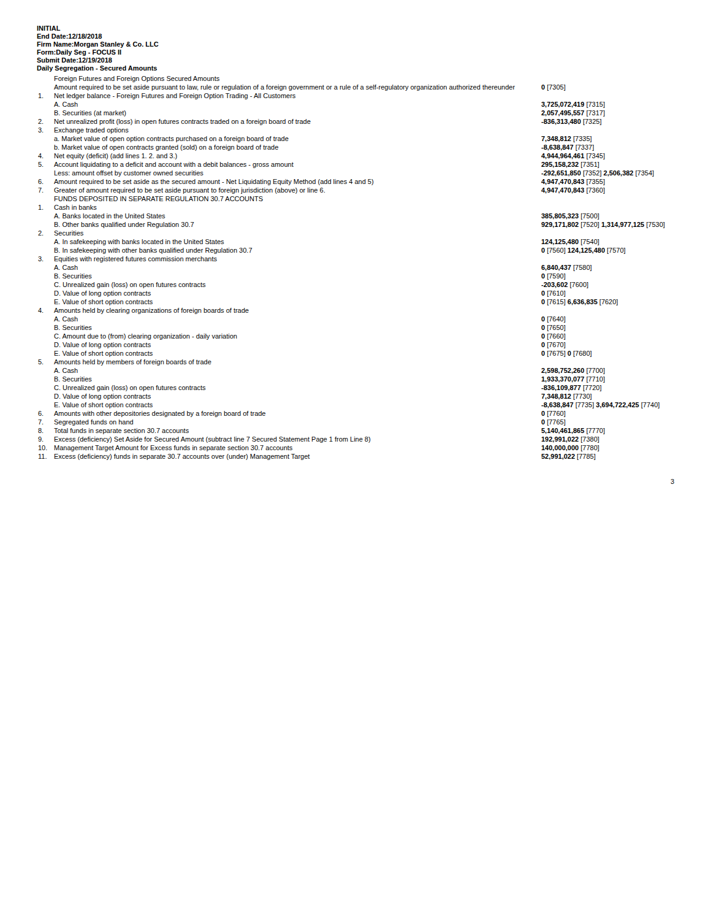INITIAL
End Date:12/18/2018
Firm Name:Morgan Stanley & Co. LLC
Form:Daily Seg - FOCUS II
Submit Date:12/19/2018
Daily Segregation - Secured Amounts
| | Foreign Futures and Foreign Options Secured Amounts | |
| | Amount required to be set aside pursuant to law, rule or regulation of a foreign government or a rule of a self-regulatory organization authorized thereunder | 0 [7305] |
| 1. | Net ledger balance - Foreign Futures and Foreign Option Trading - All Customers | |
| | A. Cash | 3,725,072,419 [7315] |
| | B. Securities (at market) | 2,057,495,557 [7317] |
| 2. | Net unrealized profit (loss) in open futures contracts traded on a foreign board of trade | -836,313,480 [7325] |
| 3. | Exchange traded options | |
| | a. Market value of open option contracts purchased on a foreign board of trade | 7,348,812 [7335] |
| | b. Market value of open contracts granted (sold) on a foreign board of trade | -8,638,847 [7337] |
| 4. | Net equity (deficit) (add lines 1. 2. and 3.) | 4,944,964,461 [7345] |
| 5. | Account liquidating to a deficit and account with a debit balances - gross amount | 295,158,232 [7351] |
| | Less: amount offset by customer owned securities | -292,651,850 [7352] 2,506,382 [7354] |
| 6. | Amount required to be set aside as the secured amount - Net Liquidating Equity Method (add lines 4 and 5) | 4,947,470,843 [7355] |
| 7. | Greater of amount required to be set aside pursuant to foreign jurisdiction (above) or line 6. | 4,947,470,843 [7360] |
| | FUNDS DEPOSITED IN SEPARATE REGULATION 30.7 ACCOUNTS | |
| 1. | Cash in banks | |
| | A. Banks located in the United States | 385,805,323 [7500] |
| | B. Other banks qualified under Regulation 30.7 | 929,171,802 [7520] 1,314,977,125 [7530] |
| 2. | Securities | |
| | A. In safekeeping with banks located in the United States | 124,125,480 [7540] |
| | B. In safekeeping with other banks qualified under Regulation 30.7 | 0 [7560] 124,125,480 [7570] |
| 3. | Equities with registered futures commission merchants | |
| | A. Cash | 6,840,437 [7580] |
| | B. Securities | 0 [7590] |
| | C. Unrealized gain (loss) on open futures contracts | -203,602 [7600] |
| | D. Value of long option contracts | 0 [7610] |
| | E. Value of short option contracts | 0 [7615] 6,636,835 [7620] |
| 4. | Amounts held by clearing organizations of foreign boards of trade | |
| | A. Cash | 0 [7640] |
| | B. Securities | 0 [7650] |
| | C. Amount due to (from) clearing organization - daily variation | 0 [7660] |
| | D. Value of long option contracts | 0 [7670] |
| | E. Value of short option contracts | 0 [7675] 0 [7680] |
| 5. | Amounts held by members of foreign boards of trade | |
| | A. Cash | 2,598,752,260 [7700] |
| | B. Securities | 1,933,370,077 [7710] |
| | C. Unrealized gain (loss) on open futures contracts | -836,109,877 [7720] |
| | D. Value of long option contracts | 7,348,812 [7730] |
| | E. Value of short option contracts | -8,638,847 [7735] 3,694,722,425 [7740] |
| 6. | Amounts with other depositories designated by a foreign board of trade | 0 [7760] |
| 7. | Segregated funds on hand | 0 [7765] |
| 8. | Total funds in separate section 30.7 accounts | 5,140,461,865 [7770] |
| 9. | Excess (deficiency) Set Aside for Secured Amount (subtract line 7 Secured Statement Page 1 from Line 8) | 192,991,022 [7380] |
| 10. | Management Target Amount for Excess funds in separate section 30.7 accounts | 140,000,000 [7780] |
| 11. | Excess (deficiency) funds in separate 30.7 accounts over (under) Management Target | 52,991,022 [7785] |
3